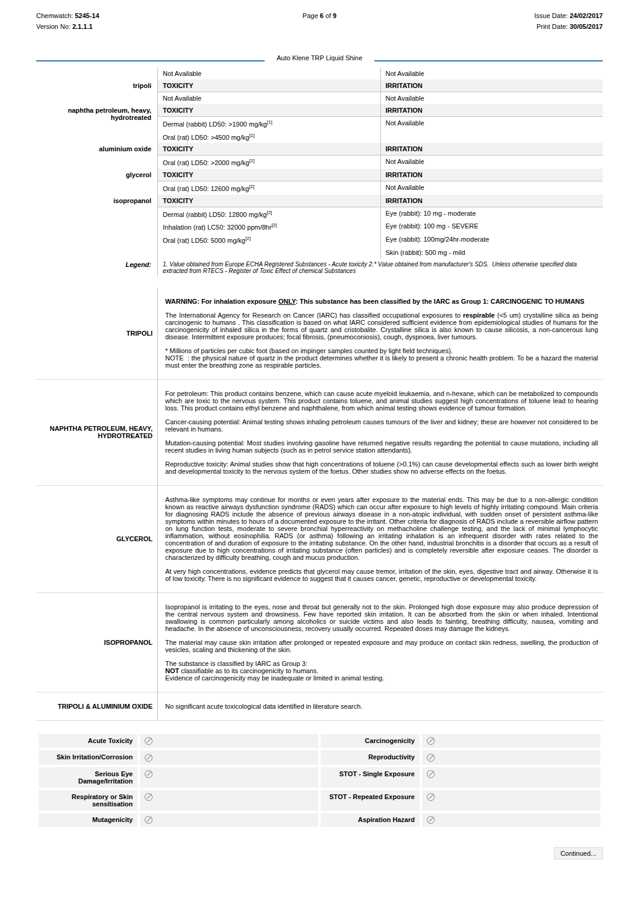Chemwatch: 5245-14
Version No: 2.1.1.1
Page 6 of 9
Issue Date: 24/02/2017
Print Date: 30/05/2017
Auto Klene TRP Liquid Shine
| | / Not Available / Not Available / |
| tripoli | / TOXICITY / IRRITATION / / Not Available / Not Available / |
| naphtha petroleum, heavy, hydrotreated | / TOXICITY / IRRITATION / / Dermal (rabbit) LD50: >1900 mg/kg [1] / Not Available / / Oral (rat) LD50: >4500 mg/kg [1] / / |
| aluminium oxide | / TOXICITY / IRRITATION / / Oral (rat) LD50: >2000 mg/kg [1] / Not Available / |
| glycerol | / TOXICITY / IRRITATION / / Oral (rat) LD50: 12600 mg/kg [2] / Not Available / |
| isopropanol | / TOXICITY / IRRITATION / / Dermal (rabbit) LD50: 12800 mg/kg [2] / Eye (rabbit): 10 mg - moderate / / Inhalation (rat) LC50: 32000 ppm/8hr [2] / Eye (rabbit): 100 mg - SEVERE / / Oral (rat) LD50: 5000 mg/kg [2] / Eye (rabbit): 100mg/24hr-moderate / / / Skin (rabbit): 500 mg - mild / |
| Legend: | 1. Value obtained from Europe ECHA Registered Substances - Acute toxicity 2.* Value obtained from manufacturer's SDS. Unless otherwise specified data extracted from RTECS - Register of Toxic Effect of chemical Substances |
| TRIPOLI | WARNING: For inhalation exposure ONLY : This substance has been classified by the IARC as Group 1: CARCINOGENIC TO HUMANS The International Agency for Research on Cancer (IARC) has classified occupational exposures to respirable (<5 um) crystalline silica as being carcinogenic to humans . This classification is based on what IARC considered sufficient evidence from epidemiological studies of humans for the carcinogenicity of inhaled silica in the forms of quartz and cristobalite. Crystalline silica is also known to cause silicosis, a non-cancerous lung disease. Intermittent exposure produces; focal fibrosis, (pneumoconiosis), cough, dyspnoea, liver tumours. * Millions of particles per cubic foot (based on impinger samples counted by light field techniques). NOTE : the physical nature of quartz in the product determines whether it is likely to present a chronic health problem. To be a hazard the material must enter the breathing zone as respirable particles. |
| NAPHTHA PETROLEUM, HEAVY, HYDROTREATED | For petroleum: This product contains benzene, which can cause acute myeloid leukaemia, and n-hexane, which can be metabolized to compounds which are toxic to the nervous system. This product contains toluene, and animal studies suggest high concentrations of toluene lead to hearing loss. This product contains ethyl benzene and naphthalene, from which animal testing shows evidence of tumour formation. Cancer-causing potential: Animal testing shows inhaling petroleum causes tumours of the liver and kidney; these are however not considered to be relevant in humans. Mutation-causing potential: Most studies involving gasoline have returned negative results regarding the potential to cause mutations, including all recent studies in living human subjects (such as in petrol service station attendants). Reproductive toxicity: Animal studies show that high concentrations of toluene (>0.1%) can cause developmental effects such as lower birth weight and developmental toxicity to the nervous system of the foetus. Other studies show no adverse effects on the foetus. |
| GLYCEROL | Asthma-like symptoms may continue for months or even years after exposure to the material ends. This may be due to a non-allergic condition known as reactive airways dysfunction syndrome (RADS) which can occur after exposure to high levels of highly irritating compound. Main criteria for diagnosing RADS include the absence of previous airways disease in a non-atopic individual, with sudden onset of persistent asthma-like symptoms within minutes to hours of a documented exposure to the irritant. Other criteria for diagnosis of RADS include a reversible airflow pattern on lung function tests, moderate to severe bronchial hyperreactivity on methacholine challenge testing, and the lack of minimal lymphocytic inflammation, without eosinophilia. RADS (or asthma) following an irritating inhalation is an infrequent disorder with rates related to the concentration of and duration of exposure to the irritating substance. On the other hand, industrial bronchitis is a disorder that occurs as a result of exposure due to high concentrations of irritating substance (often particles) and is completely reversible after exposure ceases. The disorder is characterized by difficulty breathing, cough and mucus production. At very high concentrations, evidence predicts that glycerol may cause tremor, irritation of the skin, eyes, digestive tract and airway. Otherwise it is of low toxicity. There is no significant evidence to suggest that it causes cancer, genetic, reproductive or developmental toxicity. |
| ISOPROPANOL | Isopropanol is irritating to the eyes, nose and throat but generally not to the skin. Prolonged high dose exposure may also produce depression of the central nervous system and drowsiness. Few have reported skin irritation. It can be absorbed from the skin or when inhaled. Intentional swallowing is common particularly among alcoholics or suicide victims and also leads to fainting, breathing difficulty, nausea, vomiting and headache. In the absence of unconsciousness, recovery usually occurred. Repeated doses may damage the kidneys. The material may cause skin irritation after prolonged or repeated exposure and may produce on contact skin redness, swelling, the production of vesicles, scaling and thickening of the skin. The substance is classified by IARC as Group 3: NOT classifiable as to its carcinogenicity to humans. Evidence of carcinogenicity may be inadequate or limited in animal testing. |
| TRIPOLI & ALUMINIUM OXIDE | No significant acute toxicological data identified in literature search. |
| Acute Toxicity | | Carcinogenicity | |
| Skin Irritation/Corrosion | | Reproductivity | |
| Serious Eye Damage/Irritation | | STOT - Single Exposure | |
| Respiratory or Skin sensitisation | | STOT - Repeated Exposure | |
| Mutagenicity | | Aspiration Hazard | |
Continued...